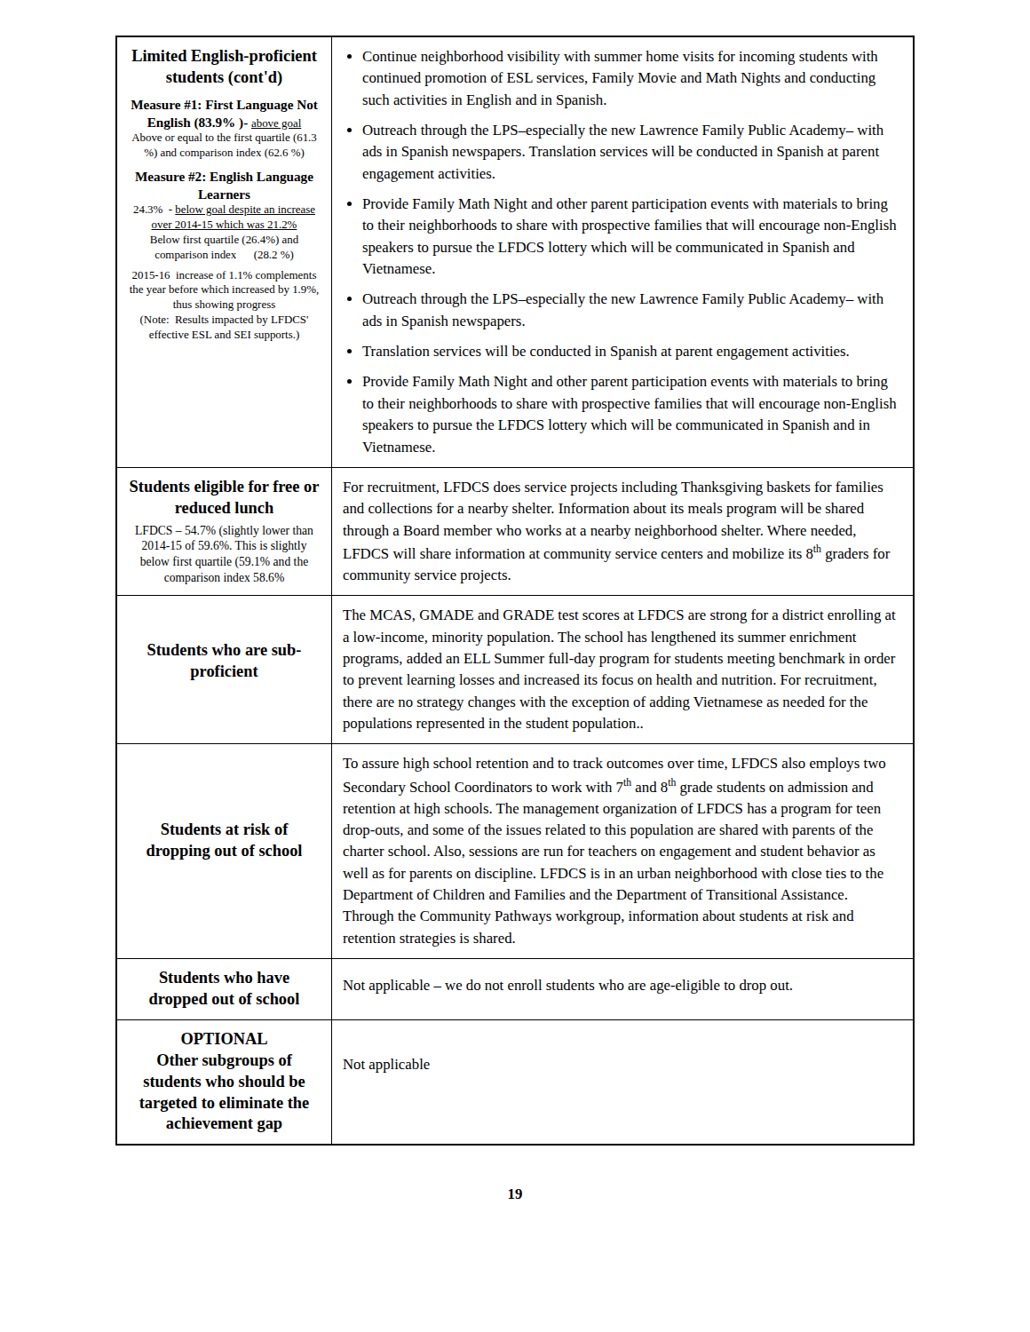| Limited English-proficient students (cont'd) Measure #1: First Language Not English (83.9% )- above goal Above or equal to the first quartile (61.3 %) and comparison index (62.6 %) Measure #2: English Language Learners 24.3% - below goal despite an increase over 2014-15 which was 21.2% Below first quartile (26.4%) and comparison index (28.2 %) 2015-16 increase of 1.1% complements the year before which increased by 1.9%, thus showing progress (Note: Results impacted by LFDCS' effective ESL and SEI supports.) | Continue neighborhood visibility with summer home visits for incoming students with continued promotion of ESL services, Family Movie and Math Nights and conducting such activities in English and in Spanish. Outreach through the LPS–especially the new Lawrence Family Public Academy– with ads in Spanish newspapers. Translation services will be conducted in Spanish at parent engagement activities. Provide Family Math Night and other parent participation events with materials to bring to their neighborhoods to share with prospective families that will encourage non-English speakers to pursue the LFDCS lottery which will be communicated in Spanish and Vietnamese. Outreach through the LPS–especially the new Lawrence Family Public Academy– with ads in Spanish newspapers. Translation services will be conducted in Spanish at parent engagement activities. Provide Family Math Night and other parent participation events with materials to bring to their neighborhoods to share with prospective families that will encourage non-English speakers to pursue the LFDCS lottery which will be communicated in Spanish and in Vietnamese. |
| Students eligible for free or reduced lunch LFDCS – 54.7% (slightly lower than 2014-15 of 59.6%. This is slightly below first quartile (59.1% and the comparison index 58.6% | For recruitment, LFDCS does service projects including Thanksgiving baskets for families and collections for a nearby shelter. Information about its meals program will be shared through a Board member who works at a nearby neighborhood shelter. Where needed, LFDCS will share information at community service centers and mobilize its 8 th graders for community service projects. |
| Students who are sub-proficient | The MCAS, GMADE and GRADE test scores at LFDCS are strong for a district enrolling at a low-income, minority population. The school has lengthened its summer enrichment programs, added an ELL Summer full-day program for students meeting benchmark in order to prevent learning losses and increased its focus on health and nutrition. For recruitment, there are no strategy changes with the exception of adding Vietnamese as needed for the populations represented in the student population.. |
| Students at risk of dropping out of school | To assure high school retention and to track outcomes over time, LFDCS also employs two Secondary School Coordinators to work with 7 th and 8 th grade students on admission and retention at high schools. The management organization of LFDCS has a program for teen drop-outs, and some of the issues related to this population are shared with parents of the charter school. Also, sessions are run for teachers on engagement and student behavior as well as for parents on discipline. LFDCS is in an urban neighborhood with close ties to the Department of Children and Families and the Department of Transitional Assistance. Through the Community Pathways workgroup, information about students at risk and retention strategies is shared. |
| Students who have dropped out of school | Not applicable – we do not enroll students who are age-eligible to drop out. |
| OPTIONAL Other subgroups of students who should be targeted to eliminate the achievement gap | Not applicable |
19